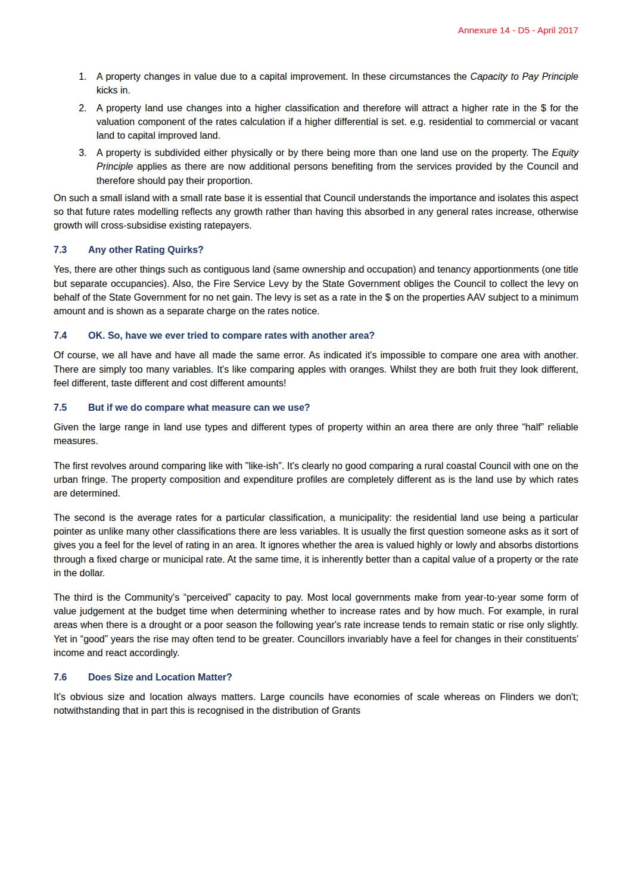Annexure 14 - D5 - April 2017
A property changes in value due to a capital improvement. In these circumstances the Capacity to Pay Principle kicks in.
A property land use changes into a higher classification and therefore will attract a higher rate in the $ for the valuation component of the rates calculation if a higher differential is set. e.g. residential to commercial or vacant land to capital improved land.
A property is subdivided either physically or by there being more than one land use on the property. The Equity Principle applies as there are now additional persons benefiting from the services provided by the Council and therefore should pay their proportion.
On such a small island with a small rate base it is essential that Council understands the importance and isolates this aspect so that future rates modelling reflects any growth rather than having this absorbed in any general rates increase, otherwise growth will cross-subsidise existing ratepayers.
7.3 Any other Rating Quirks?
Yes, there are other things such as contiguous land (same ownership and occupation) and tenancy apportionments (one title but separate occupancies). Also, the Fire Service Levy by the State Government obliges the Council to collect the levy on behalf of the State Government for no net gain. The levy is set as a rate in the $ on the properties AAV subject to a minimum amount and is shown as a separate charge on the rates notice.
7.4 OK. So, have we ever tried to compare rates with another area?
Of course, we all have and have all made the same error. As indicated it's impossible to compare one area with another. There are simply too many variables. It's like comparing apples with oranges. Whilst they are both fruit they look different, feel different, taste different and cost different amounts!
7.5 But if we do compare what measure can we use?
Given the large range in land use types and different types of property within an area there are only three “half” reliable measures.
The first revolves around comparing like with "like-ish". It's clearly no good comparing a rural coastal Council with one on the urban fringe. The property composition and expenditure profiles are completely different as is the land use by which rates are determined.
The second is the average rates for a particular classification, a municipality: the residential land use being a particular pointer as unlike many other classifications there are less variables. It is usually the first question someone asks as it sort of gives you a feel for the level of rating in an area. It ignores whether the area is valued highly or lowly and absorbs distortions through a fixed charge or municipal rate. At the same time, it is inherently better than a capital value of a property or the rate in the dollar.
The third is the Community's “perceived” capacity to pay. Most local governments make from year-to-year some form of value judgement at the budget time when determining whether to increase rates and by how much. For example, in rural areas when there is a drought or a poor season the following year's rate increase tends to remain static or rise only slightly. Yet in “good” years the rise may often tend to be greater. Councillors invariably have a feel for changes in their constituents' income and react accordingly.
7.6 Does Size and Location Matter?
It's obvious size and location always matters. Large councils have economies of scale whereas on Flinders we don't; notwithstanding that in part this is recognised in the distribution of Grants